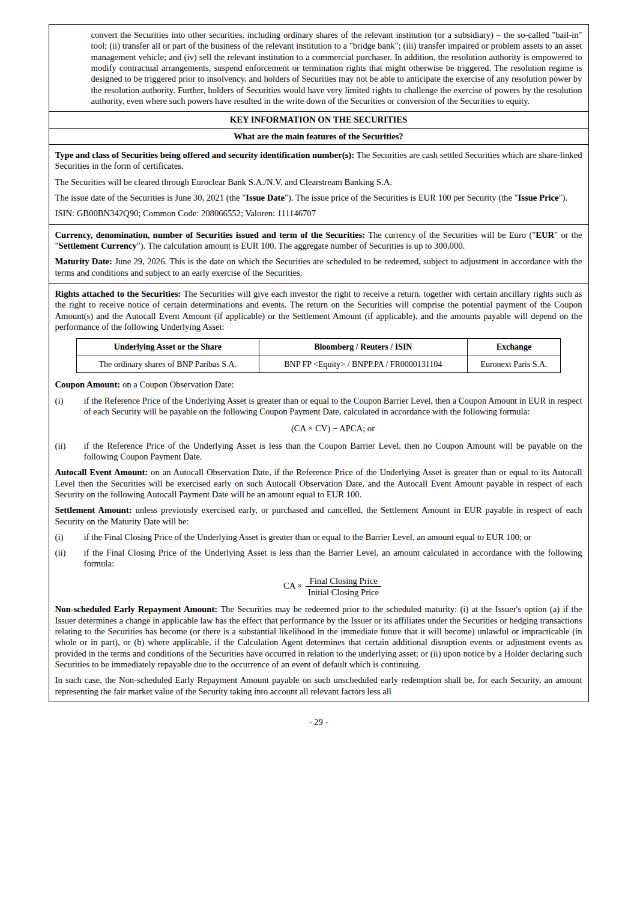convert the Securities into other securities, including ordinary shares of the relevant institution (or a subsidiary) – the so-called "bail-in" tool; (ii) transfer all or part of the business of the relevant institution to a "bridge bank"; (iii) transfer impaired or problem assets to an asset management vehicle; and (iv) sell the relevant institution to a commercial purchaser. In addition, the resolution authority is empowered to modify contractual arrangements, suspend enforcement or termination rights that might otherwise be triggered. The resolution regime is designed to be triggered prior to insolvency, and holders of Securities may not be able to anticipate the exercise of any resolution power by the resolution authority. Further, holders of Securities would have very limited rights to challenge the exercise of powers by the resolution authority, even where such powers have resulted in the write down of the Securities or conversion of the Securities to equity.
KEY INFORMATION ON THE SECURITIES
What are the main features of the Securities?
Type and class of Securities being offered and security identification number(s): The Securities are cash settled Securities which are share-linked Securities in the form of certificates.
The Securities will be cleared through Euroclear Bank S.A./N.V. and Clearstream Banking S.A.
The issue date of the Securities is June 30, 2021 (the "Issue Date"). The issue price of the Securities is EUR 100 per Security (the "Issue Price").
ISIN: GB00BN342Q90; Common Code: 208066552; Valoren: 111146707
Currency, denomination, number of Securities issued and term of the Securities: The currency of the Securities will be Euro ("EUR" or the "Settlement Currency"). The calculation amount is EUR 100. The aggregate number of Securities is up to 300,000.
Maturity Date: June 29, 2026. This is the date on which the Securities are scheduled to be redeemed, subject to adjustment in accordance with the terms and conditions and subject to an early exercise of the Securities.
Rights attached to the Securities: The Securities will give each investor the right to receive a return, together with certain ancillary rights such as the right to receive notice of certain determinations and events. The return on the Securities will comprise the potential payment of the Coupon Amount(s) and the Autocall Event Amount (if applicable) or the Settlement Amount (if applicable), and the amounts payable will depend on the performance of the following Underlying Asset:
| Underlying Asset or the Share | Bloomberg / Reuters / ISIN | Exchange |
| --- | --- | --- |
| The ordinary shares of BNP Paribas S.A. | BNP FP <Equity> / BNPP.PA / FR0000131104 | Euronext Paris S.A. |
Coupon Amount: on a Coupon Observation Date:
(i) if the Reference Price of the Underlying Asset is greater than or equal to the Coupon Barrier Level, then a Coupon Amount in EUR in respect of each Security will be payable on the following Coupon Payment Date, calculated in accordance with the following formula:
(CA × CV) − APCA; or
(ii) if the Reference Price of the Underlying Asset is less than the Coupon Barrier Level, then no Coupon Amount will be payable on the following Coupon Payment Date.
Autocall Event Amount: on an Autocall Observation Date, if the Reference Price of the Underlying Asset is greater than or equal to its Autocall Level then the Securities will be exercised early on such Autocall Observation Date, and the Autocall Event Amount payable in respect of each Security on the following Autocall Payment Date will be an amount equal to EUR 100.
Settlement Amount: unless previously exercised early, or purchased and cancelled, the Settlement Amount in EUR payable in respect of each Security on the Maturity Date will be:
(i) if the Final Closing Price of the Underlying Asset is greater than or equal to the Barrier Level, an amount equal to EUR 100; or
(ii) if the Final Closing Price of the Underlying Asset is less than the Barrier Level, an amount calculated in accordance with the following formula:
CA × Final Closing Price Initial Closing Price
Non-scheduled Early Repayment Amount: The Securities may be redeemed prior to the scheduled maturity: (i) at the Issuer's option (a) if the Issuer determines a change in applicable law has the effect that performance by the Issuer or its affiliates under the Securities or hedging transactions relating to the Securities has become (or there is a substantial likelihood in the immediate future that it will become) unlawful or impracticable (in whole or in part), or (b) where applicable, if the Calculation Agent determines that certain additional disruption events or adjustment events as provided in the terms and conditions of the Securities have occurred in relation to the underlying asset; or (ii) upon notice by a Holder declaring such Securities to be immediately repayable due to the occurrence of an event of default which is continuing.
In such case, the Non-scheduled Early Repayment Amount payable on such unscheduled early redemption shall be, for each Security, an amount representing the fair market value of the Security taking into account all relevant factors less all
- 29 -